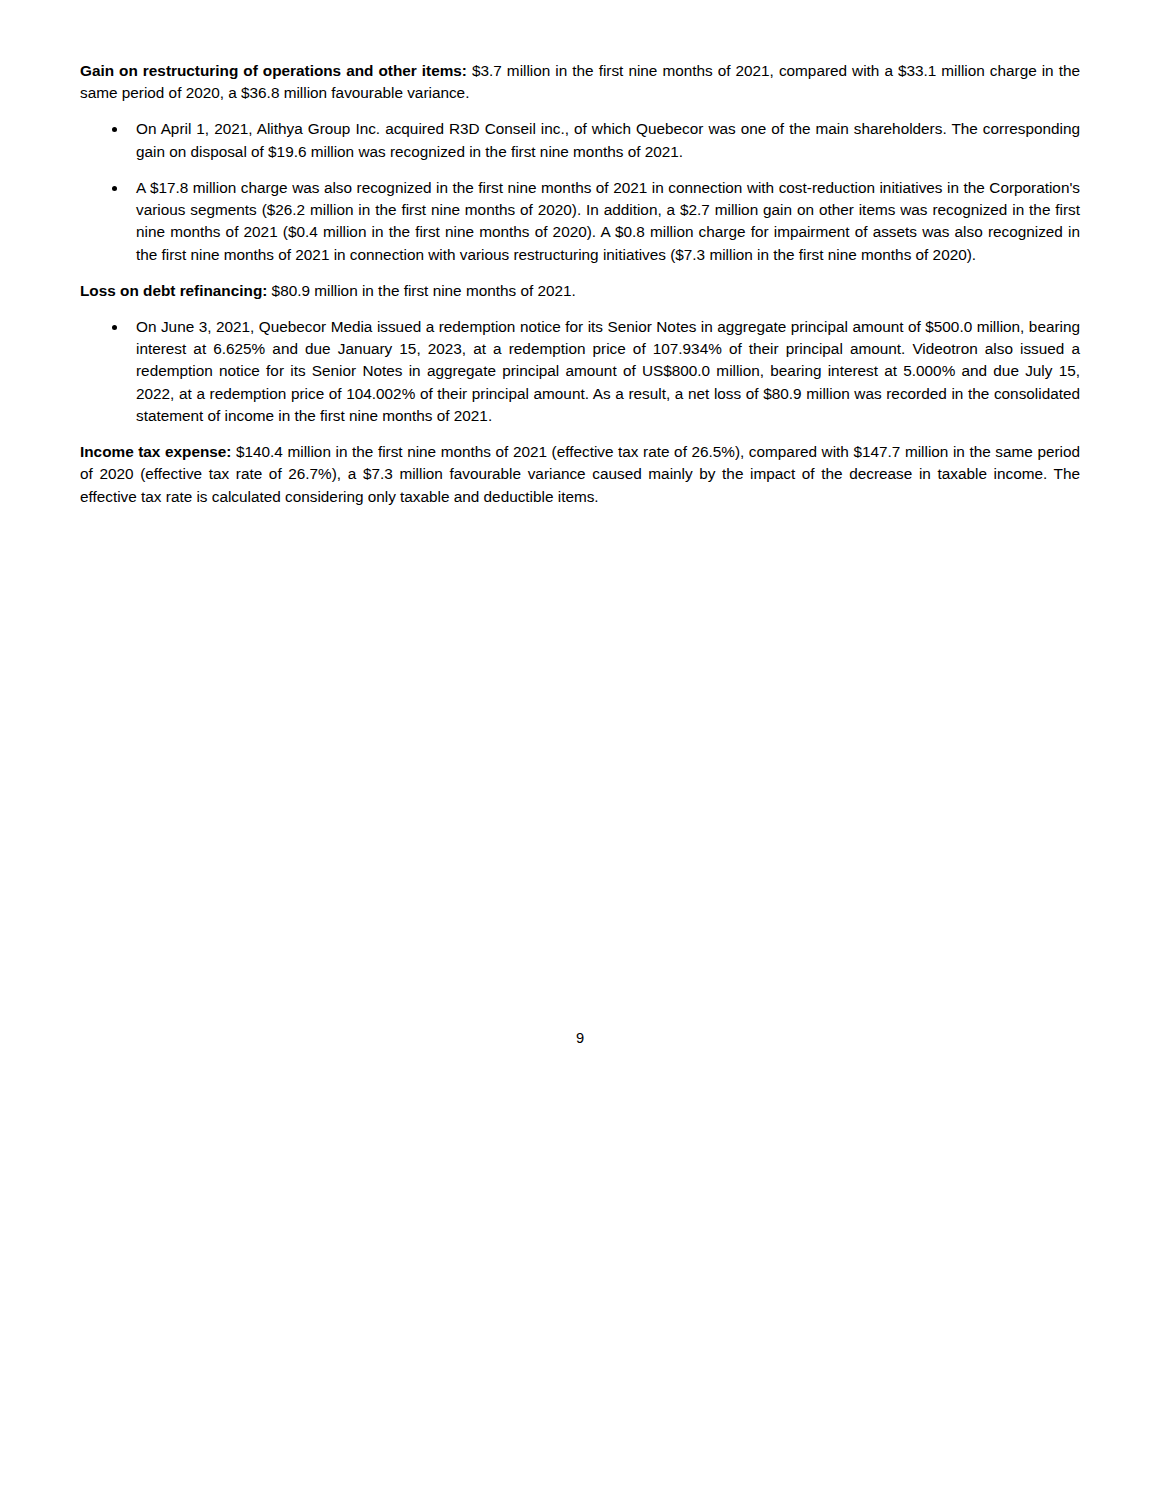Gain on restructuring of operations and other items: $3.7 million in the first nine months of 2021, compared with a $33.1 million charge in the same period of 2020, a $36.8 million favourable variance.
On April 1, 2021, Alithya Group Inc. acquired R3D Conseil inc., of which Quebecor was one of the main shareholders. The corresponding gain on disposal of $19.6 million was recognized in the first nine months of 2021.
A $17.8 million charge was also recognized in the first nine months of 2021 in connection with cost-reduction initiatives in the Corporation's various segments ($26.2 million in the first nine months of 2020). In addition, a $2.7 million gain on other items was recognized in the first nine months of 2021 ($0.4 million in the first nine months of 2020). A $0.8 million charge for impairment of assets was also recognized in the first nine months of 2021 in connection with various restructuring initiatives ($7.3 million in the first nine months of 2020).
Loss on debt refinancing: $80.9 million in the first nine months of 2021.
On June 3, 2021, Quebecor Media issued a redemption notice for its Senior Notes in aggregate principal amount of $500.0 million, bearing interest at 6.625% and due January 15, 2023, at a redemption price of 107.934% of their principal amount. Videotron also issued a redemption notice for its Senior Notes in aggregate principal amount of US$800.0 million, bearing interest at 5.000% and due July 15, 2022, at a redemption price of 104.002% of their principal amount. As a result, a net loss of $80.9 million was recorded in the consolidated statement of income in the first nine months of 2021.
Income tax expense: $140.4 million in the first nine months of 2021 (effective tax rate of 26.5%), compared with $147.7 million in the same period of 2020 (effective tax rate of 26.7%), a $7.3 million favourable variance caused mainly by the impact of the decrease in taxable income. The effective tax rate is calculated considering only taxable and deductible items.
9